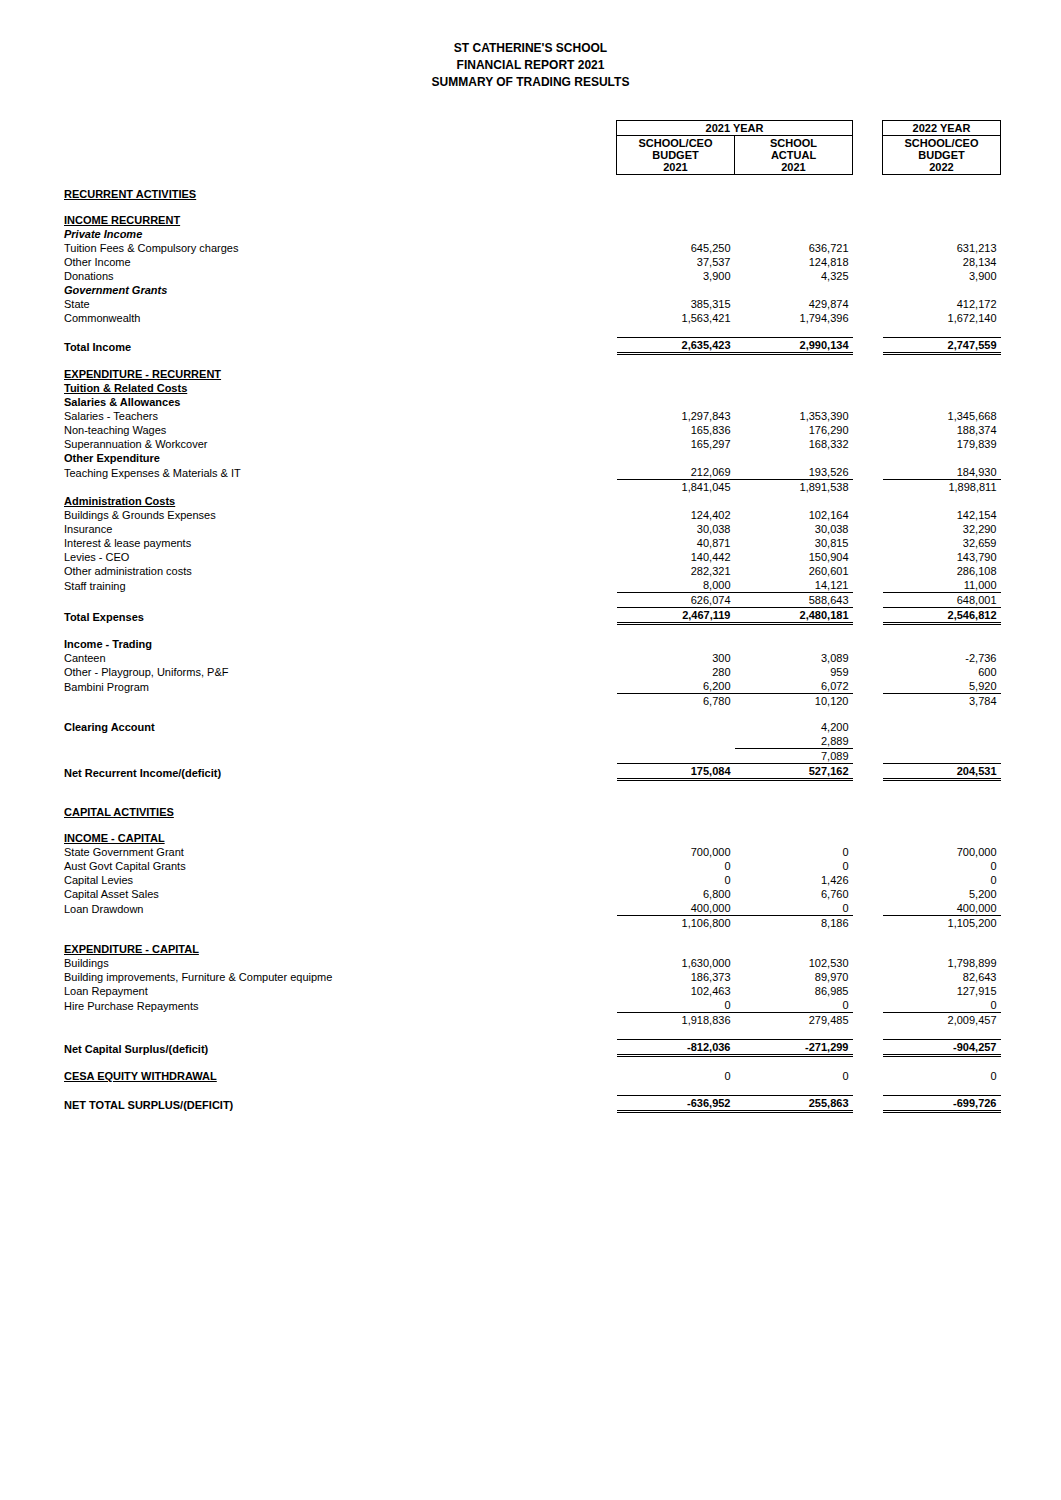ST CATHERINE'S SCHOOL
FINANCIAL REPORT 2021
SUMMARY OF TRADING RESULTS
| | 2021 YEAR | | 2022 YEAR |
| | SCHOOL/CEO BUDGET 2021 | SCHOOL ACTUAL 2021 | | SCHOOL/CEO BUDGET 2022 |
| RECURRENT ACTIVITIES | | | | |
| INCOME RECURRENT | | | | |
| Private Income | | | | |
| Tuition Fees & Compulsory charges | 645,250 | 636,721 | | 631,213 |
| Other Income | 37,537 | 124,818 | | 28,134 |
| Donations | 3,900 | 4,325 | | 3,900 |
| Government Grants | | | | |
| State | 385,315 | 429,874 | | 412,172 |
| Commonwealth | 1,563,421 | 1,794,396 | | 1,672,140 |
| Total Income | 2,635,423 | 2,990,134 | | 2,747,559 |
| EXPENDITURE - RECURRENT | | | | |
| Tuition & Related Costs | | | | |
| Salaries & Allowances | | | | |
| Salaries - Teachers | 1,297,843 | 1,353,390 | | 1,345,668 |
| Non-teaching Wages | 165,836 | 176,290 | | 188,374 |
| Superannuation & Workcover | 165,297 | 168,332 | | 179,839 |
| Other Expenditure | | | | |
| Teaching Expenses & Materials & IT | 212,069 | 193,526 | | 184,930 |
| | 1,841,045 | 1,891,538 | | 1,898,811 |
| Administration Costs | | | | |
| Buildings & Grounds Expenses | 124,402 | 102,164 | | 142,154 |
| Insurance | 30,038 | 30,038 | | 32,290 |
| Interest & lease payments | 40,871 | 30,815 | | 32,659 |
| Levies - CEO | 140,442 | 150,904 | | 143,790 |
| Other administration costs | 282,321 | 260,601 | | 286,108 |
| Staff training | 8,000 | 14,121 | | 11,000 |
| | 626,074 | 588,643 | | 648,001 |
| Total Expenses | 2,467,119 | 2,480,181 | | 2,546,812 |
| Income - Trading | | | | |
| Canteen | 300 | 3,089 | | -2,736 |
| Other - Playgroup, Uniforms, P&F | 280 | 959 | | 600 |
| Bambini Program | 6,200 | 6,072 | | 5,920 |
| | 6,780 | 10,120 | | 3,784 |
| Clearing Account | | 4,200 | | |
| | | 2,889 | | |
| | | 7,089 | | |
| Net Recurrent Income/(deficit) | 175,084 | 527,162 | | 204,531 |
| CAPITAL ACTIVITIES | | | | |
| INCOME - CAPITAL | | | | |
| State Government Grant | 700,000 | 0 | | 700,000 |
| Aust Govt Capital Grants | 0 | 0 | | 0 |
| Capital Levies | 0 | 1,426 | | 0 |
| Capital Asset Sales | 6,800 | 6,760 | | 5,200 |
| Loan Drawdown | 400,000 | 0 | | 400,000 |
| | 1,106,800 | 8,186 | | 1,105,200 |
| EXPENDITURE - CAPITAL | | | | |
| Buildings | 1,630,000 | 102,530 | | 1,798,899 |
| Building improvements, Furniture & Computer equipme | 186,373 | 89,970 | | 82,643 |
| Loan Repayment | 102,463 | 86,985 | | 127,915 |
| Hire Purchase Repayments | 0 | 0 | | 0 |
| | 1,918,836 | 279,485 | | 2,009,457 |
| Net Capital Surplus/(deficit) | -812,036 | -271,299 | | -904,257 |
| CESA EQUITY WITHDRAWAL | 0 | 0 | | 0 |
| NET TOTAL SURPLUS/(DEFICIT) | -636,952 | 255,863 | | -699,726 |